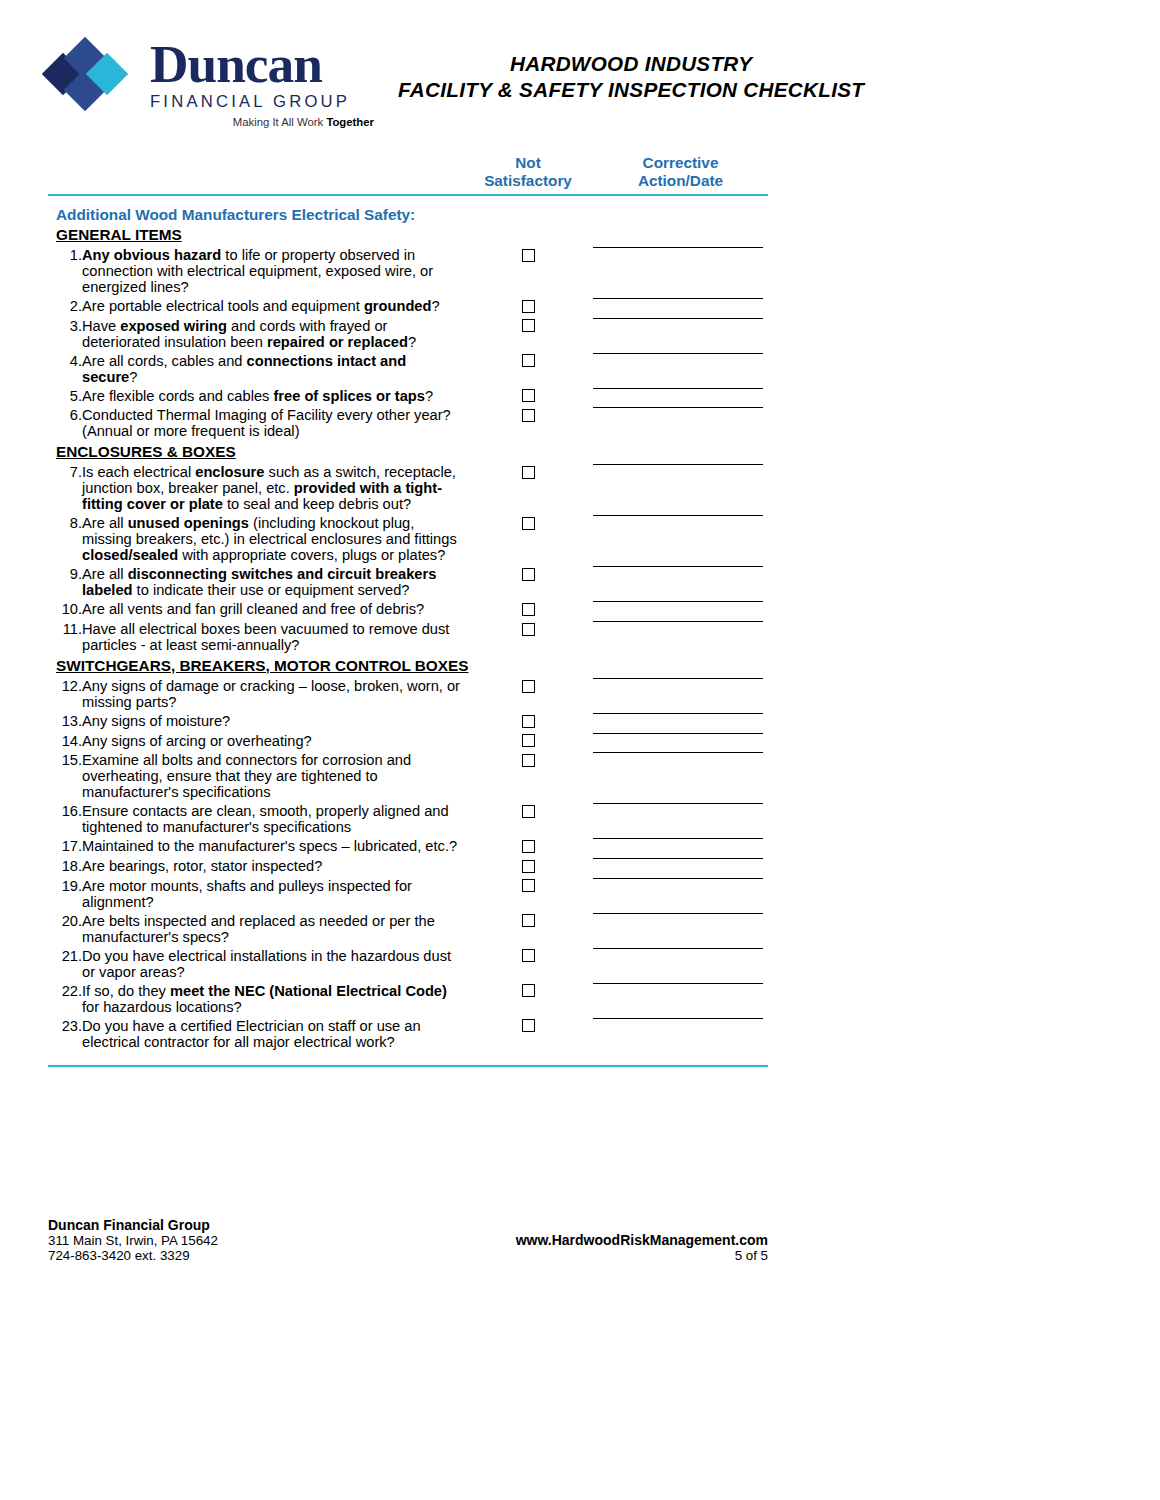Duncan
FINANCIAL GROUP
Making It All Work Together
HARDWOOD INDUSTRY
FACILITY & SAFETY INSPECTION CHECKLIST
Not
Satisfactory
Corrective
Action/Date
Additional Wood Manufacturers Electrical Safety:
GENERAL ITEMS
| 1. | Any obvious hazard to life or property observed in connection with electrical equipment, exposed wire, or energized lines? | | |
| 2. | Are portable electrical tools and equipment grounded ? | | |
| 3. | Have exposed wiring and cords with frayed or deteriorated insulation been repaired or replaced ? | | |
| 4. | Are all cords, cables and connections intact and secure ? | | |
| 5. | Are flexible cords and cables free of splices or taps ? | | |
| 6. | Conducted Thermal Imaging of Facility every other year? (Annual or more frequent is ideal) | | |
ENCLOSURES & BOXES
| 7. | Is each electrical enclosure such as a switch, receptacle, junction box, breaker panel, etc. provided with a tight-fitting cover or plate to seal and keep debris out? | | |
| 8. | Are all unused openings (including knockout plug, missing breakers, etc.) in electrical enclosures and fittings closed/sealed with appropriate covers, plugs or plates? | | |
| 9. | Are all disconnecting switches and circuit breakers labeled to indicate their use or equipment served? | | |
| 10. | Are all vents and fan grill cleaned and free of debris? | | |
| 11. | Have all electrical boxes been vacuumed to remove dust particles - at least semi-annually? | | |
SWITCHGEARS, BREAKERS, MOTOR CONTROL BOXES
| 12. | Any signs of damage or cracking – loose, broken, worn, or missing parts? | | |
| 13. | Any signs of moisture? | | |
| 14. | Any signs of arcing or overheating? | | |
| 15. | Examine all bolts and connectors for corrosion and overheating, ensure that they are tightened to manufacturer's specifications | | |
| 16. | Ensure contacts are clean, smooth, properly aligned and tightened to manufacturer's specifications | | |
| 17. | Maintained to the manufacturer's specs – lubricated, etc.? | | |
| 18. | Are bearings, rotor, stator inspected? | | |
| 19. | Are motor mounts, shafts and pulleys inspected for alignment? | | |
| 20. | Are belts inspected and replaced as needed or per the manufacturer's specs? | | |
| 21. | Do you have electrical installations in the hazardous dust or vapor areas? | | |
| 22. | If so, do they meet the NEC (National Electrical Code) for hazardous locations? | | |
| 23. | Do you have a certified Electrician on staff or use an electrical contractor for all major electrical work? | | |
Duncan Financial Group
311 Main St, Irwin, PA 15642
724-863-3420 ext. 3329
www.HardwoodRiskManagement.com
5 of 5